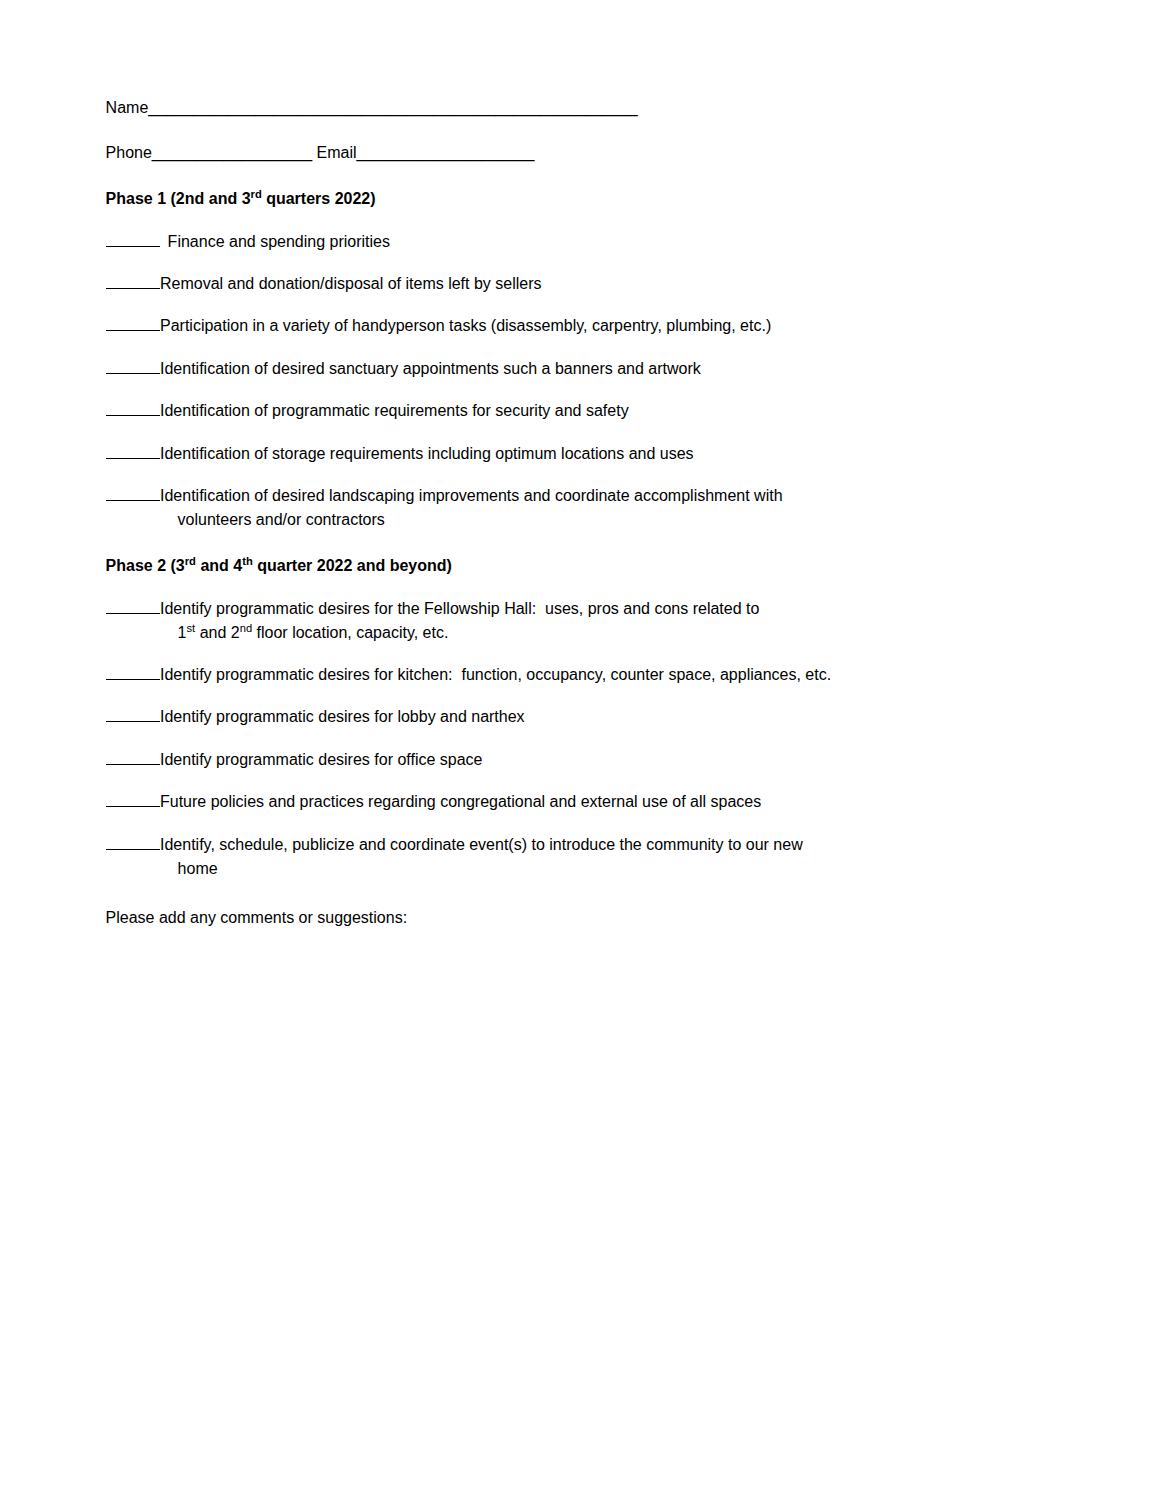Name_______________________________________________________
Phone__________________ Email____________________
Phase 1 (2nd and 3rd quarters 2022)
Finance and spending priorities
Removal and donation/disposal of items left by sellers
Participation in a variety of handyperson tasks (disassembly, carpentry, plumbing, etc.)
Identification of desired sanctuary appointments such a banners and artwork
Identification of programmatic requirements for security and safety
Identification of storage requirements including optimum locations and uses
Identification of desired landscaping improvements and coordinate accomplishment with volunteers and/or contractors
Phase 2 (3rd and 4th quarter 2022 and beyond)
Identify programmatic desires for the Fellowship Hall: uses, pros and cons related to 1st and 2nd floor location, capacity, etc.
Identify programmatic desires for kitchen: function, occupancy, counter space, appliances, etc.
Identify programmatic desires for lobby and narthex
Identify programmatic desires for office space
Future policies and practices regarding congregational and external use of all spaces
Identify, schedule, publicize and coordinate event(s) to introduce the community to our new home
Please add any comments or suggestions: